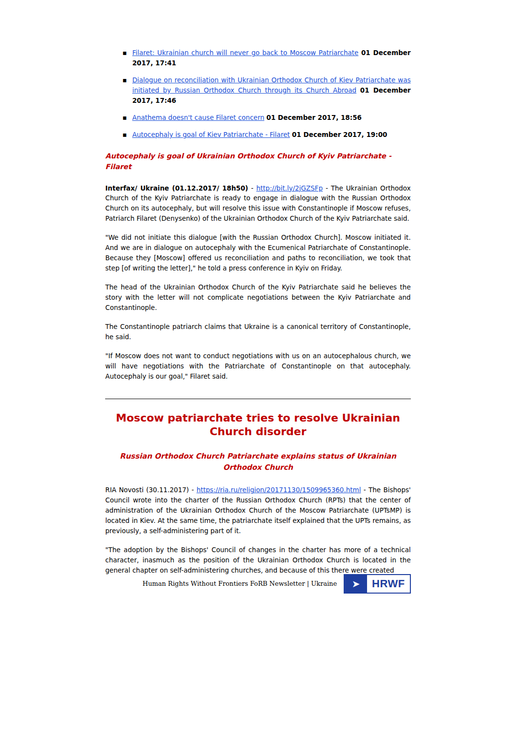Filaret: Ukrainian church will never go back to Moscow Patriarchate 01 December 2017, 17:41
Dialogue on reconciliation with Ukrainian Orthodox Church of Kiev Patriarchate was initiated by Russian Orthodox Church through its Church Abroad 01 December 2017, 17:46
Anathema doesn't cause Filaret concern 01 December 2017, 18:56
Autocephaly is goal of Kiev Patriarchate - Filaret 01 December 2017, 19:00
Autocephaly is goal of Ukrainian Orthodox Church of Kyiv Patriarchate - Filaret
Interfax/ Ukraine (01.12.2017/ 18h50) - http://bit.ly/2jGZSFp - The Ukrainian Orthodox Church of the Kyiv Patriarchate is ready to engage in dialogue with the Russian Orthodox Church on its autocephaly, but will resolve this issue with Constantinople if Moscow refuses, Patriarch Filaret (Denysenko) of the Ukrainian Orthodox Church of the Kyiv Patriarchate said.
"We did not initiate this dialogue [with the Russian Orthodox Church]. Moscow initiated it. And we are in dialogue on autocephaly with the Ecumenical Patriarchate of Constantinople. Because they [Moscow] offered us reconciliation and paths to reconciliation, we took that step [of writing the letter]," he told a press conference in Kyiv on Friday.
The head of the Ukrainian Orthodox Church of the Kyiv Patriarchate said he believes the story with the letter will not complicate negotiations between the Kyiv Patriarchate and Constantinople.
The Constantinople patriarch claims that Ukraine is a canonical territory of Constantinople, he said.
"If Moscow does not want to conduct negotiations with us on an autocephalous church, we will have negotiations with the Patriarchate of Constantinople on that autocephaly. Autocephaly is our goal," Filaret said.
Moscow patriarchate tries to resolve Ukrainian Church disorder
Russian Orthodox Church Patriarchate explains status of Ukrainian Orthodox Church
RIA Novosti (30.11.2017) - https://ria.ru/religion/20171130/1509965360.html - The Bishops' Council wrote into the charter of the Russian Orthodox Church (RPTs) that the center of administration of the Ukrainian Orthodox Church of the Moscow Patriarchate (UPTsMP) is located in Kiev. At the same time, the patriarchate itself explained that the UPTs remains, as previously, a self-administering part of it.
"The adoption by the Bishops' Council of changes in the charter has more of a technical character, inasmuch as the position of the Ukrainian Orthodox Church is located in the general chapter on self-administering churches, and because of this there were created
Human Rights Without Frontiers FoRB Newsletter | Ukraine ➤ HRWF